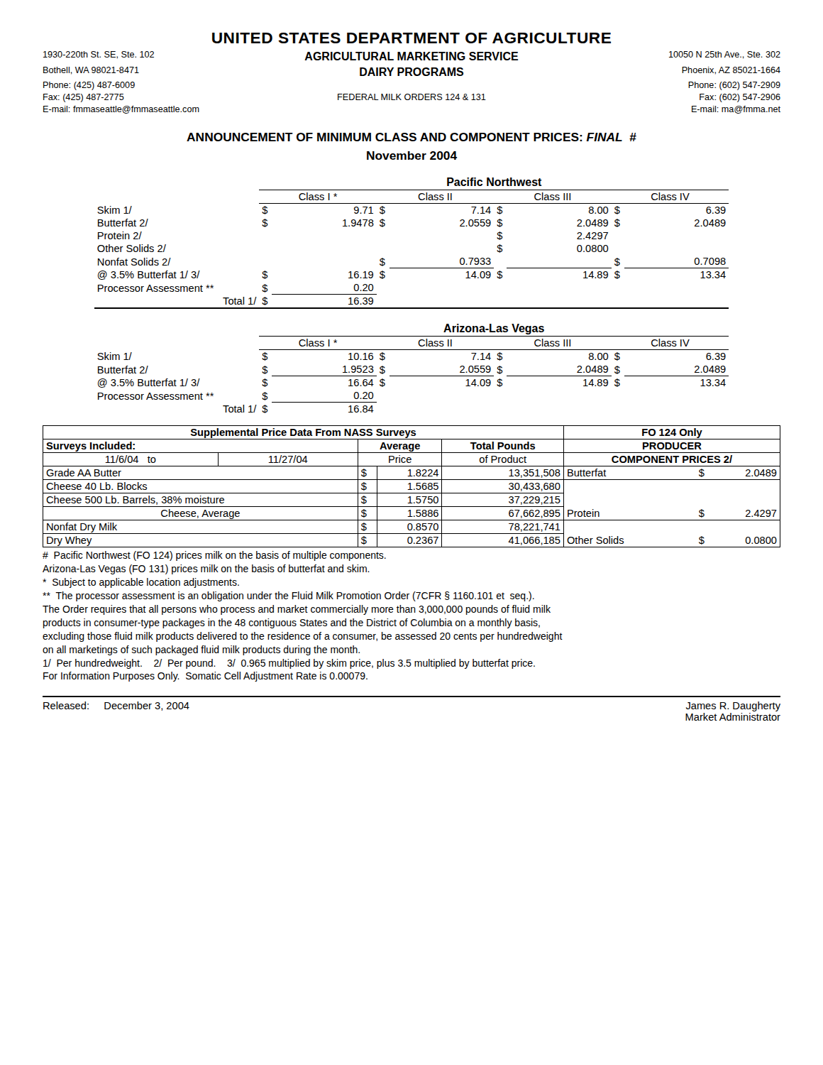UNITED STATES DEPARTMENT OF AGRICULTURE
| 1930-220th St. SE, Ste. 102 | AGRICULTURAL MARKETING SERVICE | 10050 N 25th Ave., Ste. 302 |
| Bothell, WA 98021-8471 | DAIRY PROGRAMS | Phoenix, AZ 85021-1664 |
| Phone: (425) 487-6009 | | Phone: (602) 547-2909 |
| Fax: (425) 487-2775 | FEDERAL MILK ORDERS 124 & 131 | Fax: (602) 547-2906 |
| E-mail: fmmaseattle@fmmaseattle.com | | E-mail: ma@fmma.net |
ANNOUNCEMENT OF MINIMUM CLASS AND COMPONENT PRICES: FINAL #
November 2004
| | Pacific Northwest |
| | Class I * | Class II | Class III | Class IV |
| Skim 1/ | $ | 9.71 | $ | 7.14 | $ | 8.00 | $ | 6.39 |
| Butterfat 2/ | $ | 1.9478 | $ | 2.0559 | $ | 2.0489 | $ | 2.0489 |
| Protein 2/ | | | | | $ | 2.4297 | | |
| Other Solids 2/ | | | | | $ | 0.0800 | | |
| Nonfat Solids 2/ | | | $ | 0.7933 | | | $ | 0.7098 |
| @ 3.5% Butterfat 1/ 3/ | $ | 16.19 | $ | 14.09 | $ | 14.89 | $ | 13.34 |
| Processor Assessment ** | $ | 0.20 | | | | | | |
| Total 1/ | $ | 16.39 | | | | | | |
| | Arizona-Las Vegas |
| | Class I * | Class II | Class III | Class IV |
| Skim 1/ | $ | 10.16 | $ | 7.14 | $ | 8.00 | $ | 6.39 |
| Butterfat 2/ | $ | 1.9523 | $ | 2.0559 | $ | 2.0489 | $ | 2.0489 |
| @ 3.5% Butterfat 1/ 3/ | $ | 16.64 | $ | 14.09 | $ | 14.89 | $ | 13.34 |
| Processor Assessment ** | $ | 0.20 | | | | | | |
| Total 1/ | $ | 16.84 | | | | | | |
| Supplemental Price Data From NASS Surveys | FO 124 Only |
| --- | --- |
| Surveys Included: | Average | Total Pounds | PRODUCER |
| 11/6/04 to | 11/27/04 | Price | of Product | COMPONENT PRICES 2/ |
| Grade AA Butter | $ | 1.8224 | 13,351,508 | Butterfat | $ | 2.0489 |
| Cheese 40 Lb. Blocks | $ | 1.5685 | 30,433,680 | | | |
| Cheese 500 Lb. Barrels, 38% moisture | $ | 1.5750 | 37,229,215 | | | |
| Cheese, Average | $ | 1.5886 | 67,662,895 | Protein | $ | 2.4297 |
| Nonfat Dry Milk | $ | 0.8570 | 78,221,741 | | | |
| Dry Whey | $ | 0.2367 | 41,066,185 | Other Solids | $ | 0.0800 |
# Pacific Northwest (FO 124) prices milk on the basis of multiple components.
Arizona-Las Vegas (FO 131) prices milk on the basis of butterfat and skim.
* Subject to applicable location adjustments.
** The processor assessment is an obligation under the Fluid Milk Promotion Order (7CFR § 1160.101 et seq.).
The Order requires that all persons who process and market commercially more than 3,000,000 pounds of fluid milk
products in consumer-type packages in the 48 contiguous States and the District of Columbia on a monthly basis,
excluding those fluid milk products delivered to the residence of a consumer, be assessed 20 cents per hundredweight
on all marketings of such packaged fluid milk products during the month.
1/ Per hundredweight. 2/ Per pound. 3/ 0.965 multiplied by skim price, plus 3.5 multiplied by butterfat price.
For Information Purposes Only. Somatic Cell Adjustment Rate is 0.00079.
Released: December 3, 2004
James R. Daugherty
Market Administrator